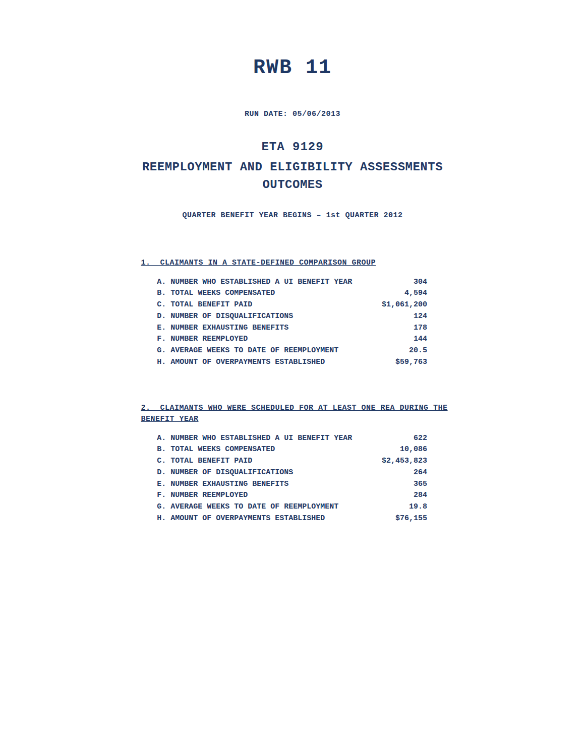RWB 11
RUN DATE: 05/06/2013
ETA 9129
REEMPLOYMENT AND ELIGIBILITY ASSESSMENTS OUTCOMES
QUARTER BENEFIT YEAR BEGINS – 1st QUARTER 2012
1. CLAIMANTS IN A STATE-DEFINED COMPARISON GROUP
| A. NUMBER WHO ESTABLISHED A UI BENEFIT YEAR | 304 |
| B. TOTAL WEEKS COMPENSATED | 4,594 |
| C. TOTAL BENEFIT PAID | $1,061,200 |
| D. NUMBER OF DISQUALIFICATIONS | 124 |
| E. NUMBER EXHAUSTING BENEFITS | 178 |
| F. NUMBER REEMPLOYED | 144 |
| G. AVERAGE WEEKS TO DATE OF REEMPLOYMENT | 20.5 |
| H. AMOUNT OF OVERPAYMENTS ESTABLISHED | $59,763 |
2. CLAIMANTS WHO WERE SCHEDULED FOR AT LEAST ONE REA DURING THE BENEFIT YEAR
| A. NUMBER WHO ESTABLISHED A UI BENEFIT YEAR | 622 |
| B. TOTAL WEEKS COMPENSATED | 10,086 |
| C. TOTAL BENEFIT PAID | $2,453,823 |
| D. NUMBER OF DISQUALIFICATIONS | 264 |
| E. NUMBER EXHAUSTING BENEFITS | 365 |
| F. NUMBER REEMPLOYED | 284 |
| G. AVERAGE WEEKS TO DATE OF REEMPLOYMENT | 19.8 |
| H. AMOUNT OF OVERPAYMENTS ESTABLISHED | $76,155 |